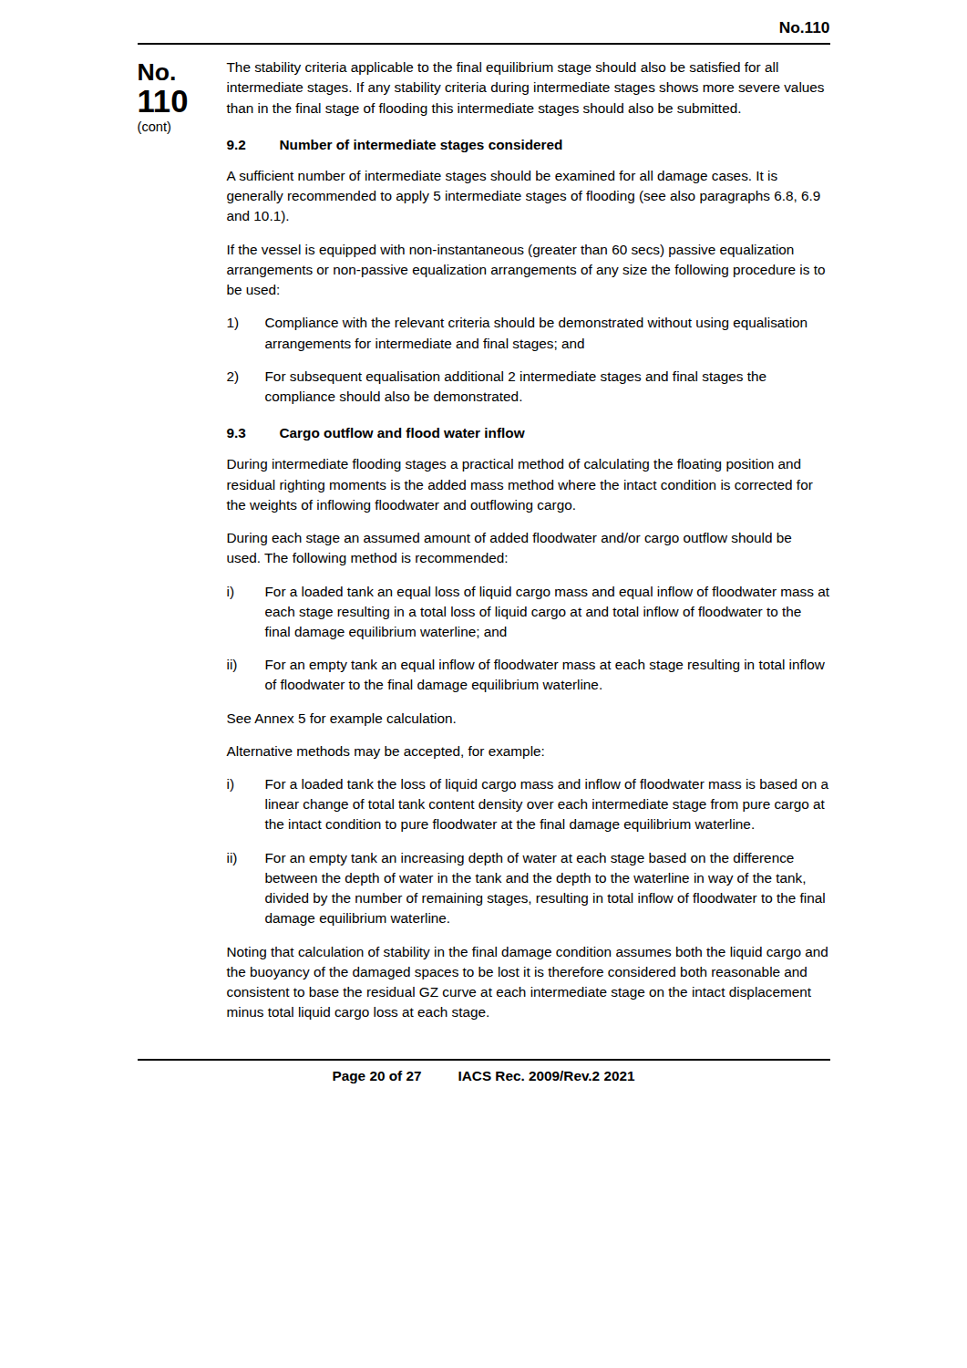No.110
No. 110 (cont)
The stability criteria applicable to the final equilibrium stage should also be satisfied for all intermediate stages. If any stability criteria during intermediate stages shows more severe values than in the final stage of flooding this intermediate stages should also be submitted.
9.2 Number of intermediate stages considered
A sufficient number of intermediate stages should be examined for all damage cases. It is generally recommended to apply 5 intermediate stages of flooding (see also paragraphs 6.8, 6.9 and 10.1).
If the vessel is equipped with non-instantaneous (greater than 60 secs) passive equalization arrangements or non-passive equalization arrangements of any size the following procedure is to be used:
1) Compliance with the relevant criteria should be demonstrated without using equalisation arrangements for intermediate and final stages; and
2) For subsequent equalisation additional 2 intermediate stages and final stages the compliance should also be demonstrated.
9.3 Cargo outflow and flood water inflow
During intermediate flooding stages a practical method of calculating the floating position and residual righting moments is the added mass method where the intact condition is corrected for the weights of inflowing floodwater and outflowing cargo.
During each stage an assumed amount of added floodwater and/or cargo outflow should be used. The following method is recommended:
i) For a loaded tank an equal loss of liquid cargo mass and equal inflow of floodwater mass at each stage resulting in a total loss of liquid cargo at and total inflow of floodwater to the final damage equilibrium waterline; and
ii) For an empty tank an equal inflow of floodwater mass at each stage resulting in total inflow of floodwater to the final damage equilibrium waterline.
See Annex 5 for example calculation.
Alternative methods may be accepted, for example:
i) For a loaded tank the loss of liquid cargo mass and inflow of floodwater mass is based on a linear change of total tank content density over each intermediate stage from pure cargo at the intact condition to pure floodwater at the final damage equilibrium waterline.
ii) For an empty tank an increasing depth of water at each stage based on the difference between the depth of water in the tank and the depth to the waterline in way of the tank, divided by the number of remaining stages, resulting in total inflow of floodwater to the final damage equilibrium waterline.
Noting that calculation of stability in the final damage condition assumes both the liquid cargo and the buoyancy of the damaged spaces to be lost it is therefore considered both reasonable and consistent to base the residual GZ curve at each intermediate stage on the intact displacement minus total liquid cargo loss at each stage.
Page 20 of 27 IACS Rec. 2009/Rev.2 2021